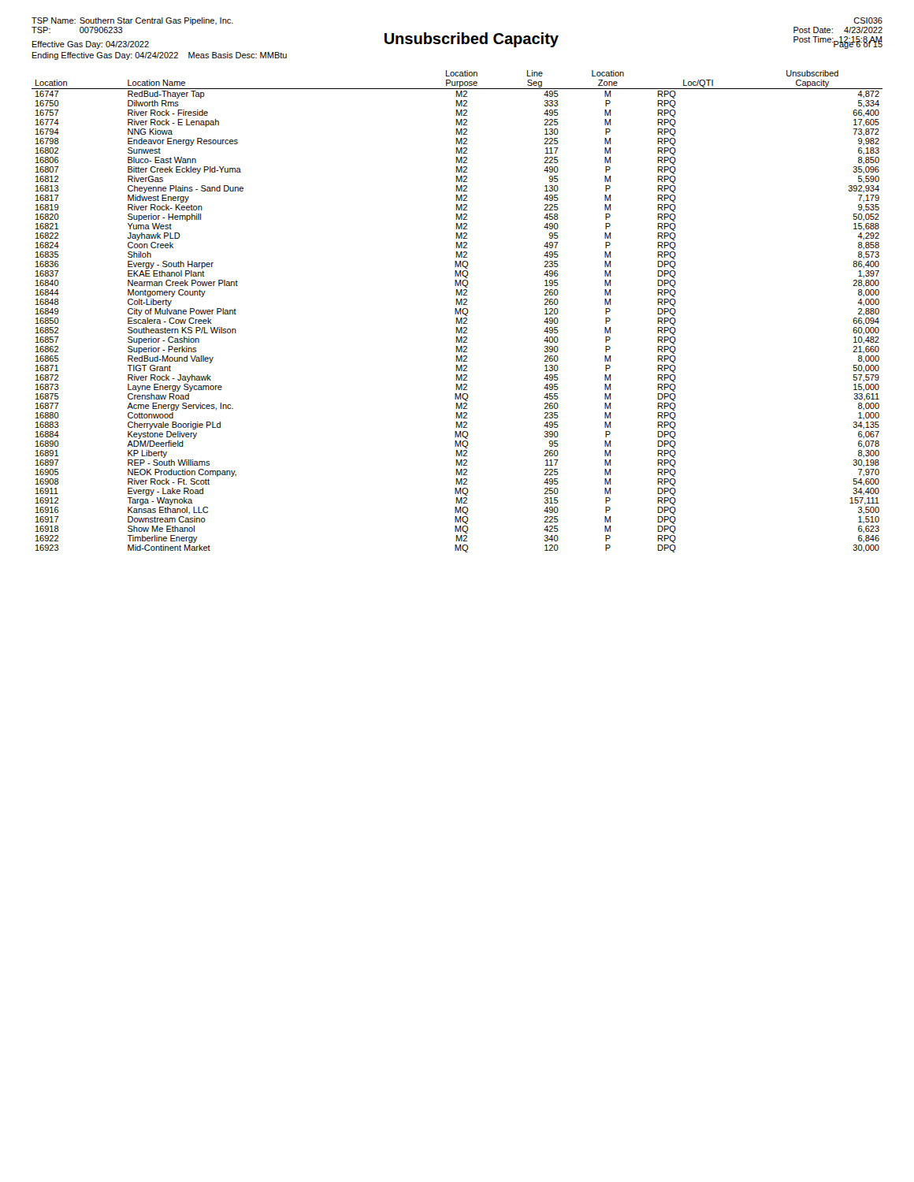| TSP Name: | Southern Star Central Gas Pipeline, Inc. |
| TSP: | 007906233 |
Unsubscribed Capacity
| | CSI036 |
| Post Date: | 4/23/2022 |
| Post Time: | 12:15:8 AM |
Effective Gas Day: 04/23/2022 Page 6 of 15
Ending Effective Gas Day: 04/24/2022 Meas Basis Desc: MMBtu
| Location | Location Name | Location Purpose | Line Seg | Location Zone | Loc/QTI | Unsubscribed Capacity |
| --- | --- | --- | --- | --- | --- | --- |
| 16747 | RedBud-Thayer Tap | M2 | 495 | M | RPQ | 4,872 |
| 16750 | Dilworth Rms | M2 | 333 | P | RPQ | 5,334 |
| 16757 | River Rock - Fireside | M2 | 495 | M | RPQ | 66,400 |
| 16774 | River Rock - E Lenapah | M2 | 225 | M | RPQ | 17,605 |
| 16794 | NNG Kiowa | M2 | 130 | P | RPQ | 73,872 |
| 16798 | Endeavor Energy Resources | M2 | 225 | M | RPQ | 9,982 |
| 16802 | Sunwest | M2 | 117 | M | RPQ | 6,183 |
| 16806 | Bluco- East Wann | M2 | 225 | M | RPQ | 8,850 |
| 16807 | Bitter Creek Eckley Pld-Yuma | M2 | 490 | P | RPQ | 35,096 |
| 16812 | RiverGas | M2 | 95 | M | RPQ | 5,590 |
| 16813 | Cheyenne Plains - Sand Dune | M2 | 130 | P | RPQ | 392,934 |
| 16817 | Midwest Energy | M2 | 495 | M | RPQ | 7,179 |
| 16819 | River Rock- Keeton | M2 | 225 | M | RPQ | 9,535 |
| 16820 | Superior - Hemphill | M2 | 458 | P | RPQ | 50,052 |
| 16821 | Yuma West | M2 | 490 | P | RPQ | 15,688 |
| 16822 | Jayhawk PLD | M2 | 95 | M | RPQ | 4,292 |
| 16824 | Coon Creek | M2 | 497 | P | RPQ | 8,858 |
| 16835 | Shiloh | M2 | 495 | M | RPQ | 8,573 |
| 16836 | Evergy - South Harper | MQ | 235 | M | DPQ | 86,400 |
| 16837 | EKAE Ethanol Plant | MQ | 496 | M | DPQ | 1,397 |
| 16840 | Nearman Creek Power Plant | MQ | 195 | M | DPQ | 28,800 |
| 16844 | Montgomery County | M2 | 260 | M | RPQ | 8,000 |
| 16848 | Colt-Liberty | M2 | 260 | M | RPQ | 4,000 |
| 16849 | City of Mulvane Power Plant | MQ | 120 | P | DPQ | 2,880 |
| 16850 | Escalera - Cow Creek | M2 | 490 | P | RPQ | 66,094 |
| 16852 | Southeastern KS P/L Wilson | M2 | 495 | M | RPQ | 60,000 |
| 16857 | Superior - Cashion | M2 | 400 | P | RPQ | 10,482 |
| 16862 | Superior - Perkins | M2 | 390 | P | RPQ | 21,660 |
| 16865 | RedBud-Mound Valley | M2 | 260 | M | RPQ | 8,000 |
| 16871 | TIGT Grant | M2 | 130 | P | RPQ | 50,000 |
| 16872 | River Rock - Jayhawk | M2 | 495 | M | RPQ | 57,579 |
| 16873 | Layne Energy Sycamore | M2 | 495 | M | RPQ | 15,000 |
| 16875 | Crenshaw Road | MQ | 455 | M | DPQ | 33,611 |
| 16877 | Acme Energy Services, Inc. | M2 | 260 | M | RPQ | 8,000 |
| 16880 | Cottonwood | M2 | 235 | M | RPQ | 1,000 |
| 16883 | Cherryvale Boorigie PLd | M2 | 495 | M | RPQ | 34,135 |
| 16884 | Keystone Delivery | MQ | 390 | P | DPQ | 6,067 |
| 16890 | ADM/Deerfield | MQ | 95 | M | DPQ | 6,078 |
| 16891 | KP Liberty | M2 | 260 | M | RPQ | 8,300 |
| 16897 | REP - South Williams | M2 | 117 | M | RPQ | 30,198 |
| 16905 | NEOK Production Company, | M2 | 225 | M | RPQ | 7,970 |
| 16908 | River Rock - Ft. Scott | M2 | 495 | M | RPQ | 54,600 |
| 16911 | Evergy - Lake Road | MQ | 250 | M | DPQ | 34,400 |
| 16912 | Targa - Waynoka | M2 | 315 | P | RPQ | 157,111 |
| 16916 | Kansas Ethanol, LLC | MQ | 490 | P | DPQ | 3,500 |
| 16917 | Downstream Casino | MQ | 225 | M | DPQ | 1,510 |
| 16918 | Show Me Ethanol | MQ | 425 | M | DPQ | 6,623 |
| 16922 | Timberline Energy | M2 | 340 | P | RPQ | 6,846 |
| 16923 | Mid-Continent Market | MQ | 120 | P | DPQ | 30,000 |